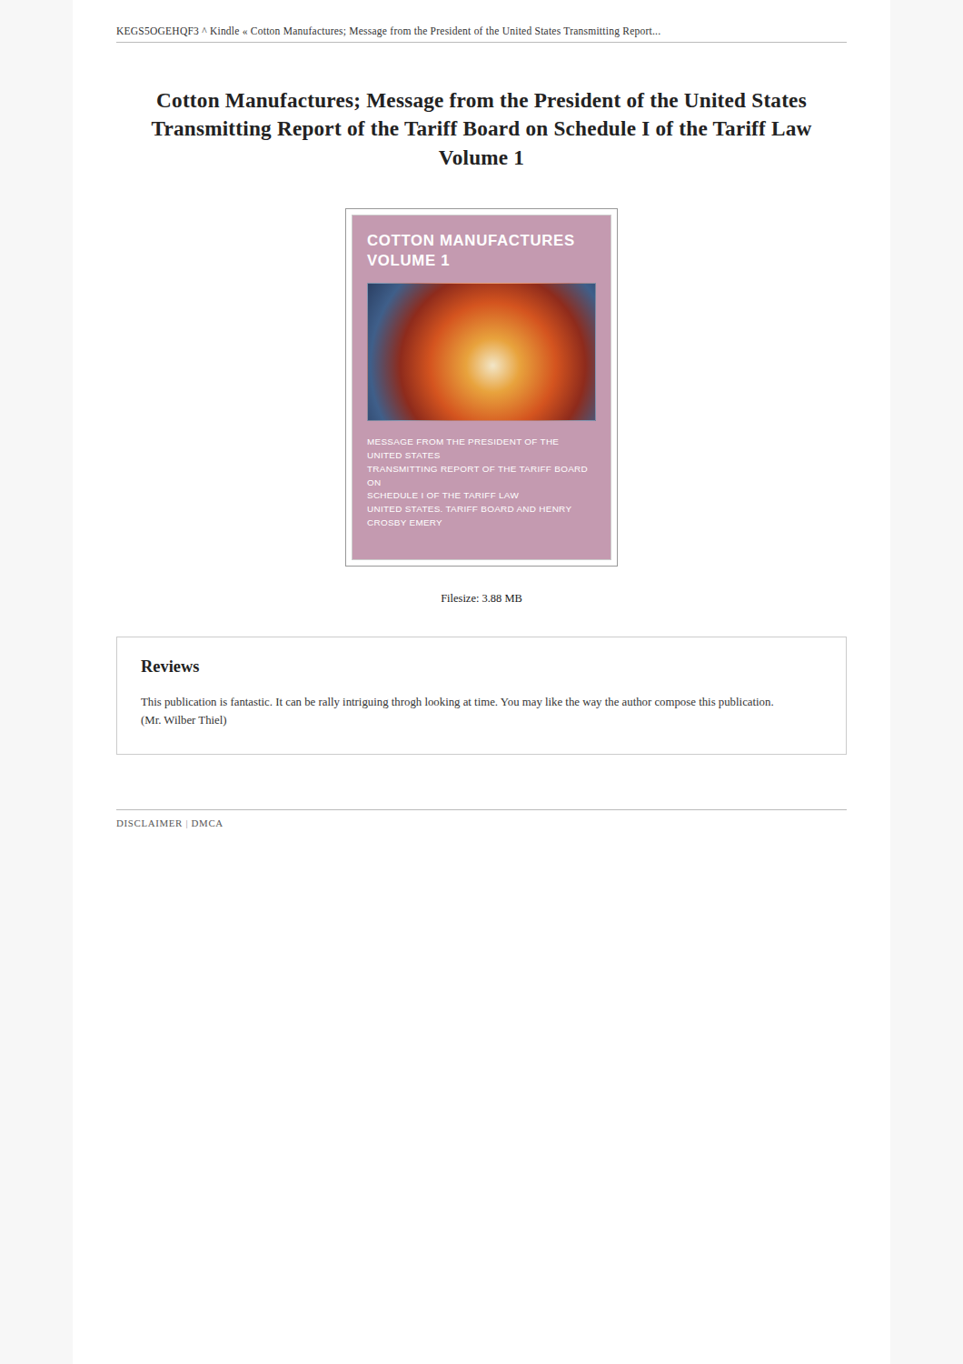KEGS5OGEHQF3 ^ Kindle « Cotton Manufactures; Message from the President of the United States Transmitting Report...
Cotton Manufactures; Message from the President of the United States Transmitting Report of the Tariff Board on Schedule I of the Tariff Law Volume 1
Cotton Manufactures
Volume 1
Message from the President of the United States
Transmitting Report of the Tariff Board on
Schedule I of the Tariff Law
United States. Tariff Board and Henry Crosby Emery
Filesize: 3.88 MB
Reviews
This publication is fantastic. It can be rally intriguing throgh looking at time. You may like the way the author compose this publication.
(Mr. Wilber Thiel)
DISCLAIMER | DMCA